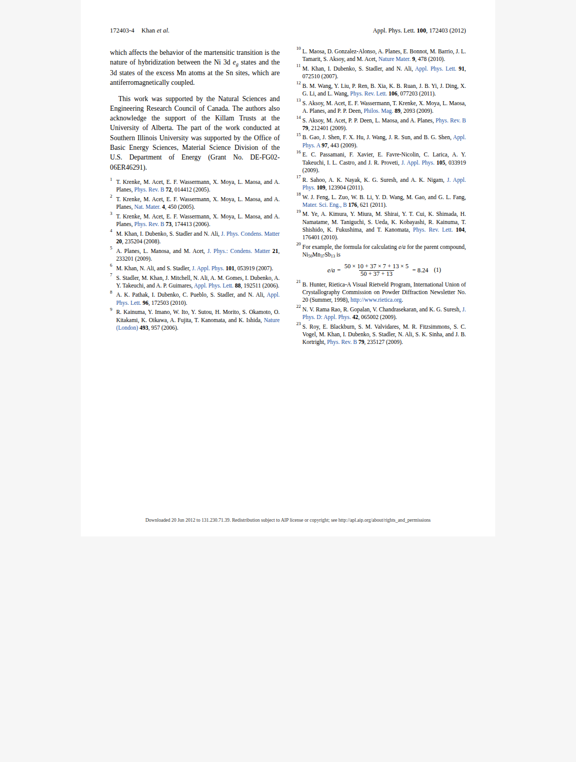172403-4 Khan et al.
Appl. Phys. Lett. 100, 172403 (2012)
which affects the behavior of the martensitic transition is the nature of hybridization between the Ni 3d eg states and the 3d states of the excess Mn atoms at the Sn sites, which are antiferromagnetically coupled.
This work was supported by the Natural Sciences and Engineering Research Council of Canada. The authors also acknowledge the support of the Killam Trusts at the University of Alberta. The part of the work conducted at Southern Illinois University was supported by the Office of Basic Energy Sciences, Material Science Division of the U.S. Department of Energy (Grant No. DE-FG02-06ER46291).
T. Krenke, M. Acet, E. F. Wassermann, X. Moya, L. Maosa, and A. Planes, Phys. Rev. B 72, 014412 (2005).
T. Krenke, M. Acet, E. F. Wassermann, X. Moya, L. Maosa, and A. Planes, Nat. Mater. 4, 450 (2005).
T. Krenke, M. Acet, E. F. Wassermann, X. Moya, L. Maosa, and A. Planes, Phys. Rev. B 73, 174413 (2006).
M. Khan, I. Dubenko, S. Stadler and N. Ali, J. Phys. Condens. Matter 20, 235204 (2008).
A. Planes, L. Manosa, and M. Acet, J. Phys.: Condens. Matter 21, 233201 (2009).
M. Khan, N. Ali, and S. Stadler, J. Appl. Phys. 101, 053919 (2007).
S. Stadler, M. Khan, J. Mitchell, N. Ali, A. M. Gomes, I. Dubenko, A. Y. Takeuchi, and A. P. Guimares, Appl. Phys. Lett. 88, 192511 (2006).
A. K. Pathak, I. Dubenko, C. Pueblo, S. Stadler, and N. Ali, Appl. Phys. Lett. 96, 172503 (2010).
R. Kainuma, Y. Imano, W. Ito, Y. Sutou, H. Morito, S. Okamoto, O. Kitakami, K. Oikawa, A. Fujita, T. Kanomata, and K. Ishida, Nature (London) 493, 957 (2006).
L. Maosa, D. Gonzalez-Alonso, A. Planes, E. Bonnot, M. Barrio, J. L. Tamarit, S. Aksoy, and M. Acet, Nature Mater. 9, 478 (2010).
M. Khan, I. Dubenko, S. Stadler, and N. Ali, Appl. Phys. Lett. 91, 072510 (2007).
B. M. Wang, Y. Liu, P. Ren, B. Xia, K. B. Ruan, J. B. Yi, J. Ding, X. G. Li, and L. Wang, Phys. Rev. Lett. 106, 077203 (2011).
S. Aksoy, M. Acet, E. F. Wassermann, T. Krenke, X. Moya, L. Maosa, A. Planes, and P. P. Deen, Philos. Mag. 89, 2093 (2009).
S. Aksoy, M. Acet, P. P. Deen, L. Maosa, and A. Planes, Phys. Rev. B 79, 212401 (2009).
B. Gao, J. Shen, F. X. Hu, J. Wang, J. R. Sun, and B. G. Shen, Appl. Phys. A 97, 443 (2009).
E. C. Passamani, F. Xavier, E. Favre-Nicolin, C. Larica, A. Y. Takeuchi, I. L. Castro, and J. R. Proveti, J. Appl. Phys. 105, 033919 (2009).
R. Sahoo, A. K. Nayak, K. G. Suresh, and A. K. Nigam, J. Appl. Phys. 109, 123904 (2011).
W. J. Feng, L. Zuo, W. B. Li, Y. D. Wang, M. Gao, and G. L. Fang, Mater. Sci. Eng., B 176, 621 (2011).
M. Ye, A. Kimura, Y. Miura, M. Shirai, Y. T. Cui, K. Shimada, H. Namatame, M. Taniguchi, S. Ueda, K. Kobayashi, R. Kainuma, T. Shishido, K. Fukushima, and T. Kanomata, Phys. Rev. Lett. 104, 176401 (2010).
For example, the formula for calculating e/a for the parent compound, Ni50 Mn37 Sb13 is
e/a = 50 × 10 + 37 × 7 + 13 × 5 50 + 37 + 13 = 8.24 (1)
B. Hunter, Rietica-A Visual Rietveld Program, International Union of Crystallography Commission on Powder Diffraction Newsletter No. 20 (Summer, 1998), http://www.rietica.org.
N. V. Rama Rao, R. Gopalan, V. Chandrasekaran, and K. G. Suresh, J. Phys. D: Appl. Phys. 42, 065002 (2009).
S. Roy, E. Blackburn, S. M. Valvidares, M. R. Fitzsimmons, S. C. Vogel, M. Khan, I. Dubenko, S. Stadler, N. Ali, S. K. Sinha, and J. B. Kortright, Phys. Rev. B 79, 235127 (2009).
Downloaded 20 Jun 2012 to 131.230.71.39. Redistribution subject to AIP license or copyright; see http://apl.aip.org/about/rights_and_permissions